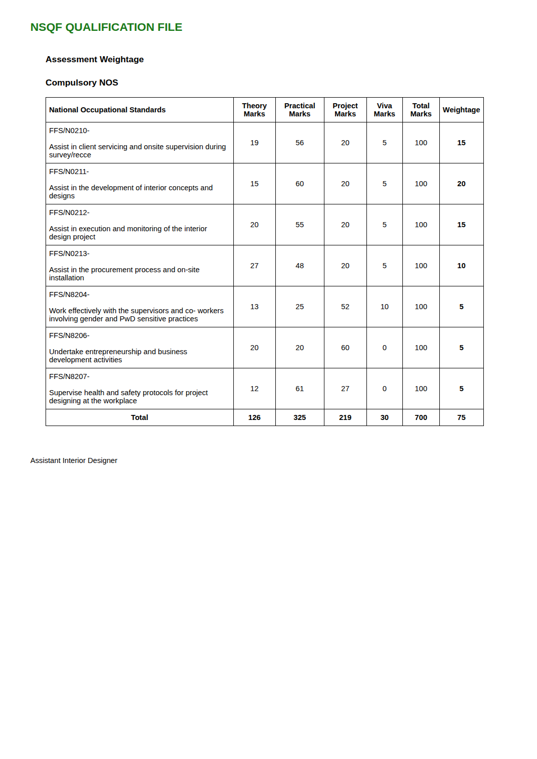NSQF QUALIFICATION FILE
Assessment Weightage
Compulsory NOS
| National Occupational Standards | Theory Marks | Practical Marks | Project Marks | Viva Marks | Total Marks | Weightage |
| --- | --- | --- | --- | --- | --- | --- |
| FFS/N0210- Assist in client servicing and onsite supervision during survey/recce | 19 | 56 | 20 | 5 | 100 | 15 |
| FFS/N0211- Assist in the development of interior concepts and designs | 15 | 60 | 20 | 5 | 100 | 20 |
| FFS/N0212- Assist in execution and monitoring of the interior design project | 20 | 55 | 20 | 5 | 100 | 15 |
| FFS/N0213- Assist in the procurement process and on-site installation | 27 | 48 | 20 | 5 | 100 | 10 |
| FFS/N8204- Work effectively with the supervisors and co- workers involving gender and PwD sensitive practices | 13 | 25 | 52 | 10 | 100 | 5 |
| FFS/N8206- Undertake entrepreneurship and business development activities | 20 | 20 | 60 | 0 | 100 | 5 |
| FFS/N8207- Supervise health and safety protocols for project designing at the workplace | 12 | 61 | 27 | 0 | 100 | 5 |
| Total | 126 | 325 | 219 | 30 | 700 | 75 |
Assistant Interior Designer